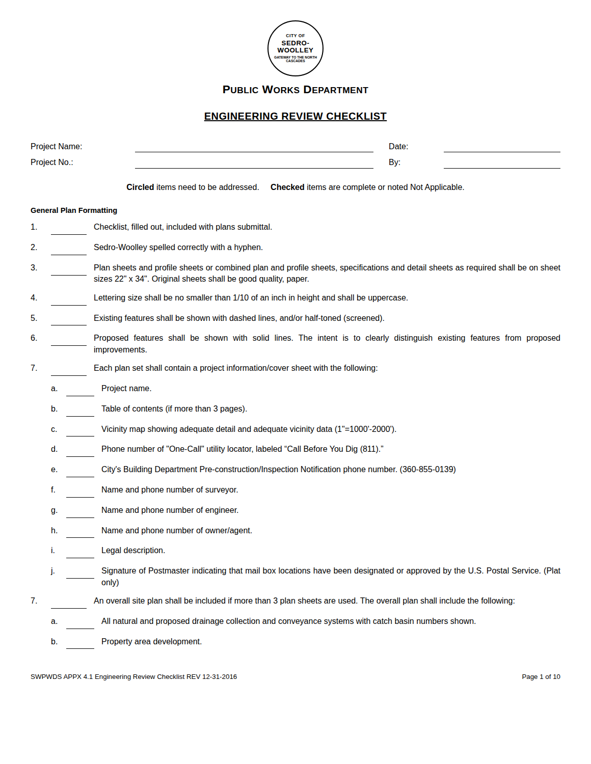City of Sedro-Woolley Gateway to the North Cascades
PUBLIC WORKS DEPARTMENT
ENGINEERING REVIEW CHECKLIST
| Project Name: | | Date: | |
| Project No.: | | By: | |
Circled items need to be addressed. Checked items are complete or noted Not Applicable.
General Plan Formatting
1. Checklist, filled out, included with plans submittal.
2. Sedro-Woolley spelled correctly with a hyphen.
3. Plan sheets and profile sheets or combined plan and profile sheets, specifications and detail sheets as required shall be on sheet sizes 22" x 34". Original sheets shall be good quality, paper.
4. Lettering size shall be no smaller than 1/10 of an inch in height and shall be uppercase.
5. Existing features shall be shown with dashed lines, and/or half-toned (screened).
6. Proposed features shall be shown with solid lines. The intent is to clearly distinguish existing features from proposed improvements.
7. Each plan set shall contain a project information/cover sheet with the following:
a. Project name.
b. Table of contents (if more than 3 pages).
c. Vicinity map showing adequate detail and adequate vicinity data (1"=1000'-2000').
d. Phone number of "One-Call" utility locator, labeled “Call Before You Dig (811).”
e. City's Building Department Pre-construction/Inspection Notification phone number. (360-855-0139)
f. Name and phone number of surveyor.
g. Name and phone number of engineer.
h. Name and phone number of owner/agent.
i. Legal description.
j. Signature of Postmaster indicating that mail box locations have been designated or approved by the U.S. Postal Service. (Plat only)
7. An overall site plan shall be included if more than 3 plan sheets are used. The overall plan shall include the following:
a. All natural and proposed drainage collection and conveyance systems with catch basin numbers shown.
b. Property area development.
SWPWDS APPX 4.1 Engineering Review Checklist REV 12-31-2016 Page 1 of 10